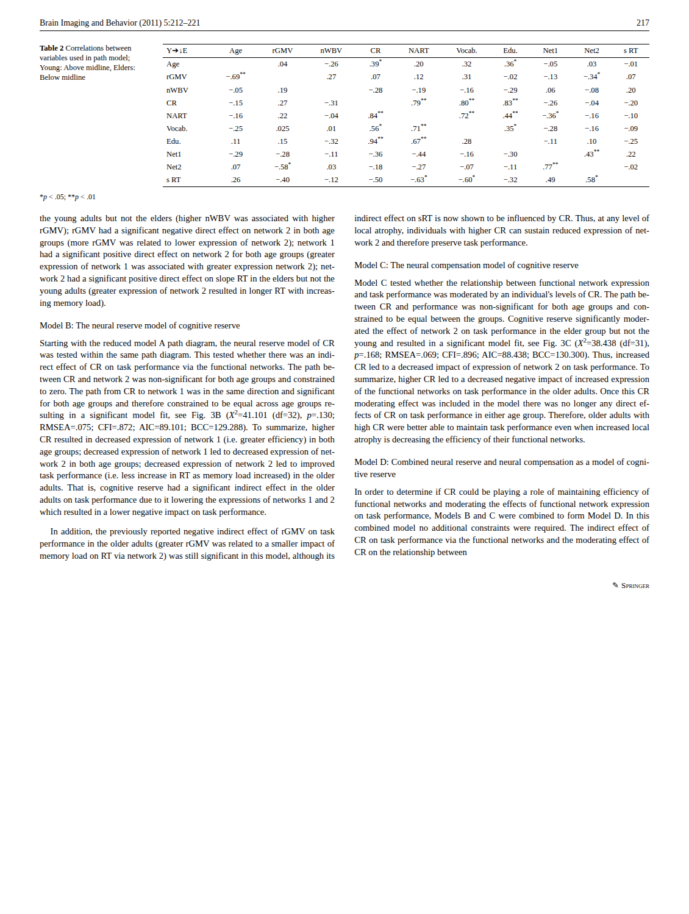Brain Imaging and Behavior (2011) 5:212–221 217
Table 2 Correlations between variables used in path model; Young: Above midline, Elders: Below midline
| Y➔↓E | Age | rGMV | nWBV | CR | NART | Vocab. | Edu. | Net1 | Net2 | s RT |
| --- | --- | --- | --- | --- | --- | --- | --- | --- | --- | --- |
| Age | | .04 | −.26 | .39 * | .20 | .32 | .36 * | −.05 | .03 | −.01 |
| rGMV | −.69 ** | | .27 | .07 | .12 | .31 | −.02 | −.13 | −.34 * | .07 |
| nWBV | −.05 | .19 | | −.28 | −.19 | −.16 | −.29 | .06 | −.08 | .20 |
| CR | −.15 | .27 | −.31 | | .79 ** | .80 ** | .83 ** | −.26 | −.04 | −.20 |
| NART | −.16 | .22 | −.04 | .84 ** | | .72 ** | .44 ** | −.36 * | −.16 | −.10 |
| Vocab. | −.25 | .025 | .01 | .56 * | .71 ** | | .35 * | −.28 | −.16 | −.09 |
| Edu. | .11 | .15 | −.32 | .94 ** | .67 ** | .28 | | −.11 | .10 | −.25 |
| Net1 | −.29 | −.28 | −.11 | −.36 | −.44 | −.16 | −.30 | | .43 ** | .22 |
| Net2 | .07 | −.58 * | .03 | −.18 | −.27 | −.07 | −.11 | .77 ** | | −.02 |
| s RT | .26 | −.40 | −.12 | −.50 | −.63 * | −.60 * | −.32 | .49 | .58 * | |
*p < .05; **p < .01
the young adults but not the elders (higher nWBV was associated with higher rGMV); rGMV had a significant negative direct effect on network 2 in both age groups (more rGMV was related to lower expression of network 2); network 1 had a significant positive direct effect on network 2 for both age groups (greater expression of network 1 was associated with greater expression network 2); network 2 had a significant positive direct effect on slope RT in the elders but not the young adults (greater expression of network 2 resulted in longer RT with increasing memory load).
Model B: The neural reserve model of cognitive reserve
Starting with the reduced model A path diagram, the neural reserve model of CR was tested within the same path diagram. This tested whether there was an indirect effect of CR on task performance via the functional networks. The path between CR and network 2 was non-significant for both age groups and constrained to zero. The path from CR to network 1 was in the same direction and significant for both age groups and therefore constrained to be equal across age groups resulting in a significant model fit, see Fig. 3B (X2=41.101 (df=32), p=.130; RMSEA=.075; CFI=.872; AIC=89.101; BCC=129.288). To summarize, higher CR resulted in decreased expression of network 1 (i.e. greater efficiency) in both age groups; decreased expression of network 1 led to decreased expression of network 2 in both age groups; decreased expression of network 2 led to improved task performance (i.e. less increase in RT as memory load increased) in the older adults. That is, cognitive reserve had a significant indirect effect in the older adults on task performance due to it lowering the expressions of networks 1 and 2 which resulted in a lower negative impact on task performance.
In addition, the previously reported negative indirect effect of rGMV on task performance in the older adults (greater rGMV was related to a smaller impact of memory load on RT via network 2) was still significant in this model, although its indirect effect on sRT is now shown to be influenced by CR. Thus, at any level of local atrophy, individuals with higher CR can sustain reduced expression of network 2 and therefore preserve task performance.
Model C: The neural compensation model of cognitive reserve
Model C tested whether the relationship between functional network expression and task performance was moderated by an individual's levels of CR. The path between CR and performance was non-significant for both age groups and constrained to be equal between the groups. Cognitive reserve significantly moderated the effect of network 2 on task performance in the elder group but not the young and resulted in a significant model fit, see Fig. 3C (X2=38.438 (df=31), p=.168; RMSEA=.069; CFI=.896; AIC=88.438; BCC=130.300). Thus, increased CR led to a decreased impact of expression of network 2 on task performance. To summarize, higher CR led to a decreased negative impact of increased expression of the functional networks on task performance in the older adults. Once this CR moderating effect was included in the model there was no longer any direct effects of CR on task performance in either age group. Therefore, older adults with high CR were better able to maintain task performance even when increased local atrophy is decreasing the efficiency of their functional networks.
Model D: Combined neural reserve and neural compensation as a model of cognitive reserve
In order to determine if CR could be playing a role of maintaining efficiency of functional networks and moderating the effects of functional network expression on task performance, Models B and C were combined to form Model D. In this combined model no additional constraints were required. The indirect effect of CR on task performance via the functional networks and the moderating effect of CR on the relationship between
✎Springer